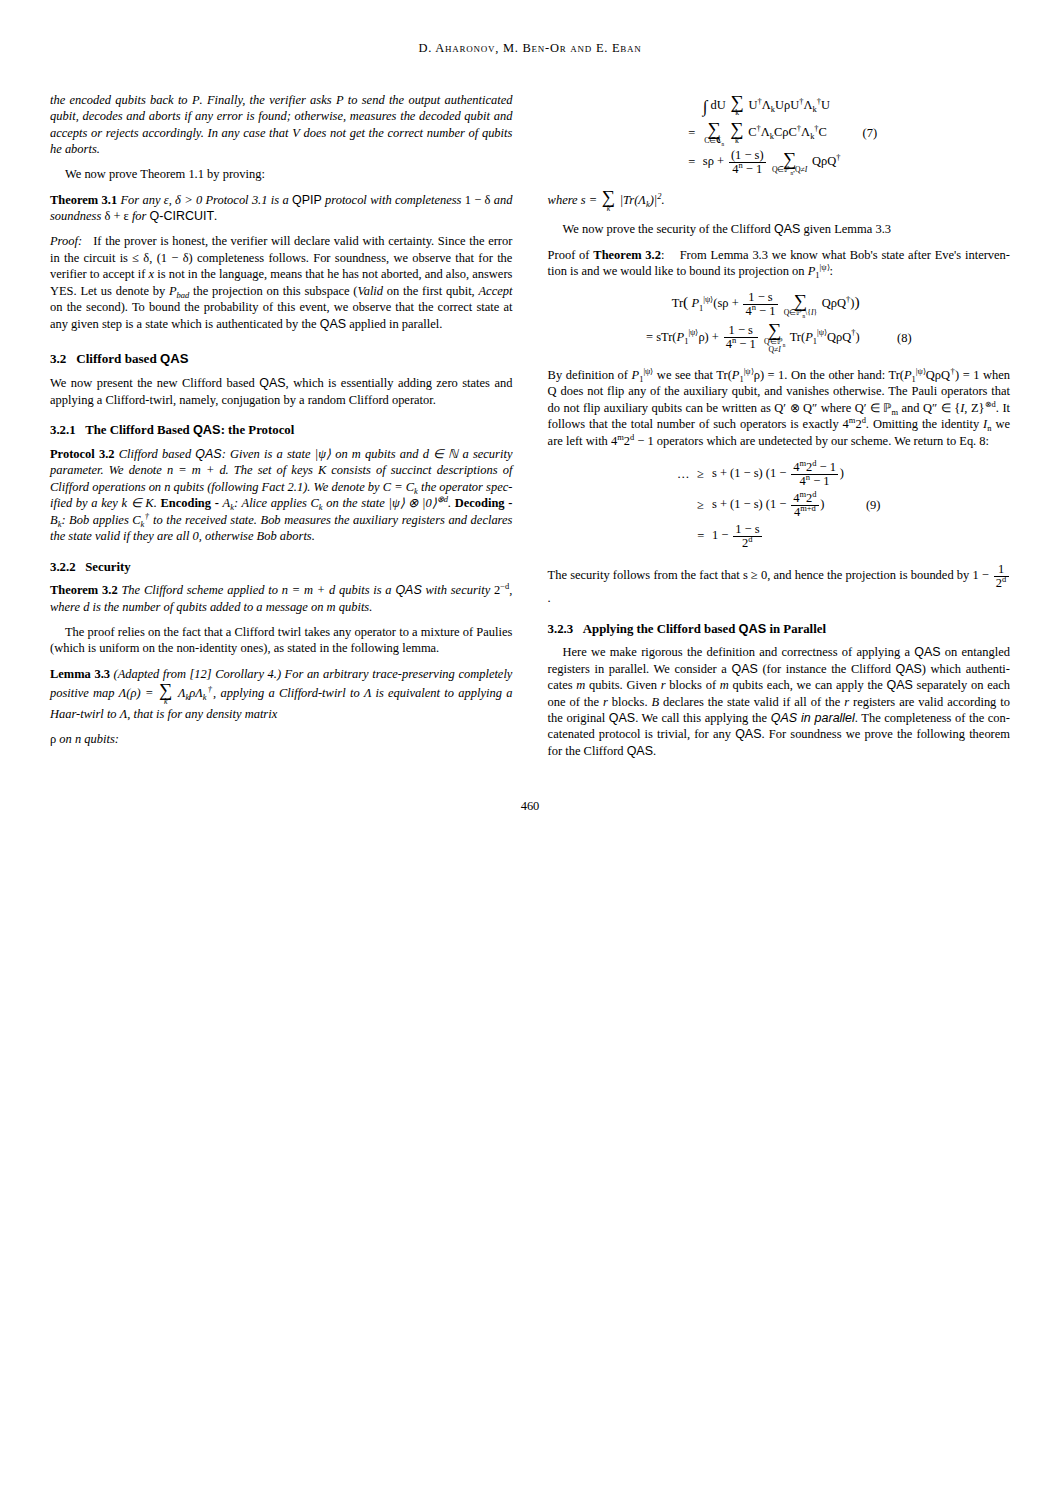D. Aharonov, M. Ben-Or and E. Eban
the encoded qubits back to P. Finally, the verifier asks P to send the output authenticated qubit, decodes and aborts if any error is found; otherwise, measures the decoded qubit and accepts or rejects accordingly. In any case that V does not get the correct number of qubits he aborts.
We now prove Theorem 1.1 by proving:
Theorem 3.1 For any ε, δ > 0 Protocol 3.1 is a QPIP protocol with completeness 1 − δ and soundness δ + ε for Q-CIRCUIT.
Proof: If the prover is honest, the verifier will declare valid with certainty. Since the error in the circuit is ≤ δ, (1 − δ) completeness follows. For soundness, we observe that for the verifier to accept if x is not in the language, means that he has not aborted, and also, answers YES. Let us denote by Pbad the projection on this subspace (Valid on the first qubit, Accept on the second). To bound the probability of this event, we observe that the correct state at any given step is a state which is authenticated by the QAS applied in parallel.
3.2 Clifford based QAS
We now present the new Clifford based QAS, which is essentially adding zero states and applying a Clifford-twirl, namely, conjugation by a random Clifford operator.
3.2.1 The Clifford Based QAS: the Protocol
Protocol 3.2 Clifford based QAS: Given is a state |ψ⟩ on m qubits and d ∈ ℕ a security parameter. We denote n = m + d. The set of keys K consists of succinct descriptions of Clifford operations on n qubits (following Fact 2.1). We denote by C = Ck the operator specified by a key k ∈ K. Encoding - Ak: Alice applies Ck on the state |ψ⟩ ⊗ |0⟩⊗d. Decoding - Bk: Bob applies Ck† to the received state. Bob measures the auxiliary registers and declares the state valid if they are all 0, otherwise Bob aborts.
3.2.2 Security
Theorem 3.2 The Clifford scheme applied to n = m + d qubits is a QAS with security 2−d, where d is the number of qubits added to a message on m qubits.
The proof relies on the fact that a Clifford twirl takes any operator to a mixture of Paulies (which is uniform on the non-identity ones), as stated in the following lemma.
Lemma 3.3 (Adapted from [12] Corollary 4.) For an arbitrary trace-preserving completely positive map Λ(ρ) = ∑k ΛkρΛk†, applying a Clifford-twirl to Λ is equivalent to applying a Haar-twirl to Λ, that is for any density matrix
ρ on n qubits:
| | | ∫ dU ∑ k U † Λ k UρU † Λ k † U | |
| | = | ∑ C∈𝕮 n ∑ k C † Λ k CρC † Λ k † C | (7) |
| | = | sρ + (1 − s) 4 n − 1 ∑ Q∈ℙ n ,Q≠ I QρQ † | |
where s = ∑k |Tr(Λk)|2.
We now prove the security of the Clifford QAS given Lemma 3.3
Proof of Theorem 3.2: From Lemma 3.3 we know what Bob's state after Eve's intervention is and we would like to bound its projection on P1|ψ⟩:
| Tr ( P 1 /ψ⟩ (sρ + 1 − s 4 n − 1 ∑ Q∈ℙ n \{ I } QρQ † ) ) | | | |
| = sTr( P 1 /ψ⟩ ρ) + 1 − s 4 n − 1 ∑ Q∈ℙ n Q≠ I Tr( P 1 /ψ⟩ QρQ † ) | | | (8) |
By definition of P1|ψ⟩ we see that Tr(P1|ψ⟩ρ) = 1. On the other hand: Tr(P1|ψ⟩QρQ†) = 1 when Q does not flip any of the auxiliary qubit, and vanishes otherwise. The Pauli operators that do not flip auxiliary qubits can be written as Q′ ⊗ Q″ where Q′ ∈ ℙm and Q″ ∈ {I, Z}⊗d. It follows that the total number of such operators is exactly 4m2d. Omitting the identity In we are left with 4m2d − 1 operators which are undetected by our scheme. We return to Eq. 8:
| … | ≥ | s + (1 − s) (1 − 4 m 2 d − 1 4 n − 1 ) | |
| | ≥ | s + (1 − s) (1 − 4 m 2 d 4 m+d ) | (9) |
| | = | 1 − 1 − s 2 d | |
The security follows from the fact that s ≥ 0, and hence the projection is bounded by 1 − 12d.
3.2.3 Applying the Clifford based QAS in Parallel
Here we make rigorous the definition and correctness of applying a QAS on entangled registers in parallel. We consider a QAS (for instance the Clifford QAS) which authenticates m qubits. Given r blocks of m qubits each, we can apply the QAS separately on each one of the r blocks. B declares the state valid if all of the r registers are valid according to the original QAS. We call this applying the QAS in parallel. The completeness of the concatenated protocol is trivial, for any QAS. For soundness we prove the following theorem for the Clifford QAS.
460